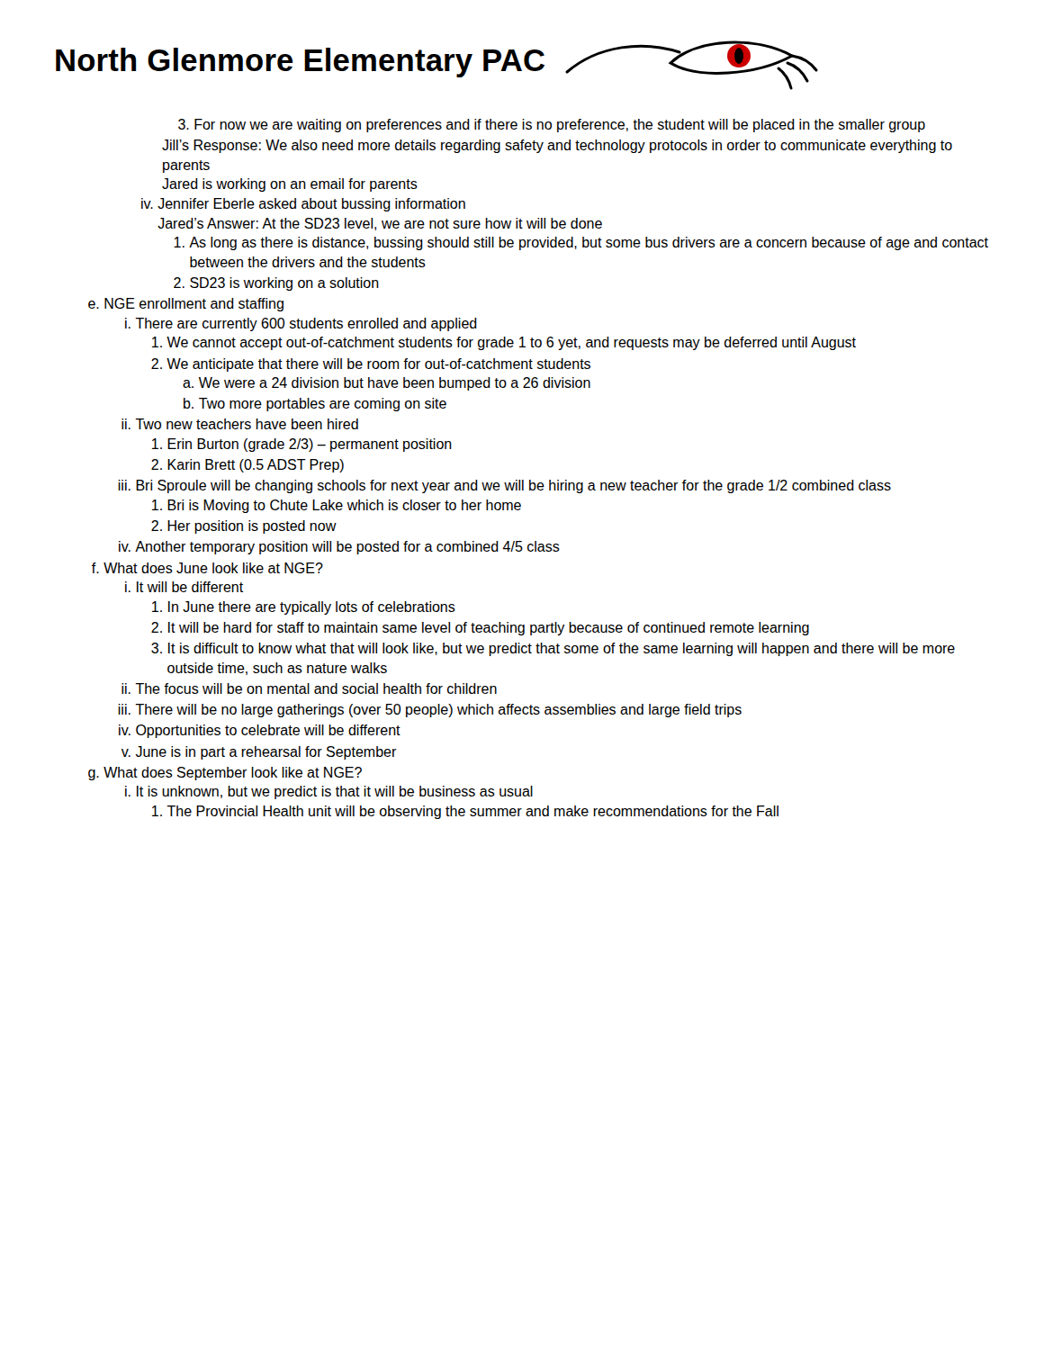North Glenmore Elementary PAC
For now we are waiting on preferences and if there is no preference, the student will be placed in the smaller group
Jill’s Response: We also need more details regarding safety and technology protocols in order to communicate everything to parents
Jared is working on an email for parents
Jennifer Eberle asked about bussing information
Jared’s Answer: At the SD23 level, we are not sure how it will be done
As long as there is distance, bussing should still be provided, but some bus drivers are a concern because of age and contact between the drivers and the students
SD23 is working on a solution
NGE enrollment and staffing
There are currently 600 students enrolled and applied
We cannot accept out-of-catchment students for grade 1 to 6 yet, and requests may be deferred until August
We anticipate that there will be room for out-of-catchment students
We were a 24 division but have been bumped to a 26 division
Two more portables are coming on site
Two new teachers have been hired
Erin Burton (grade 2/3) – permanent position
Karin Brett (0.5 ADST Prep)
Bri Sproule will be changing schools for next year and we will be hiring a new teacher for the grade 1/2 combined class
Bri is Moving to Chute Lake which is closer to her home
Her position is posted now
Another temporary position will be posted for a combined 4/5 class
What does June look like at NGE?
It will be different
In June there are typically lots of celebrations
It will be hard for staff to maintain same level of teaching partly because of continued remote learning
It is difficult to know what that will look like, but we predict that some of the same learning will happen and there will be more outside time, such as nature walks
The focus will be on mental and social health for children
There will be no large gatherings (over 50 people) which affects assemblies and large field trips
Opportunities to celebrate will be different
June is in part a rehearsal for September
What does September look like at NGE?
It is unknown, but we predict is that it will be business as usual
The Provincial Health unit will be observing the summer and make recommendations for the Fall